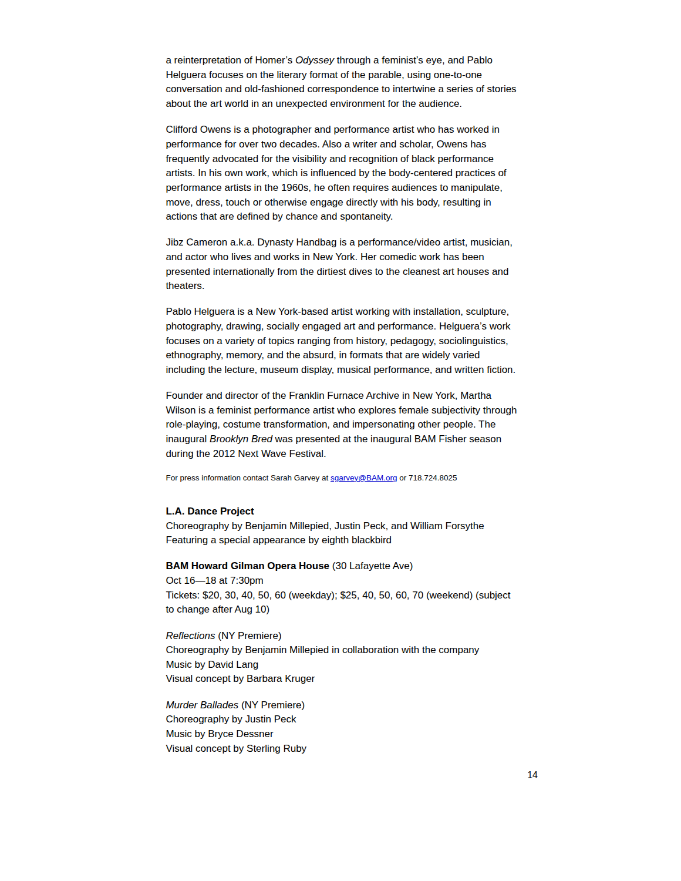a reinterpretation of Homer’s Odyssey through a feminist’s eye, and Pablo Helguera focuses on the literary format of the parable, using one-to-one conversation and old-fashioned correspondence to intertwine a series of stories about the art world in an unexpected environment for the audience.
Clifford Owens is a photographer and performance artist who has worked in performance for over two decades. Also a writer and scholar, Owens has frequently advocated for the visibility and recognition of black performance artists. In his own work, which is influenced by the body-centered practices of performance artists in the 1960s, he often requires audiences to manipulate, move, dress, touch or otherwise engage directly with his body, resulting in actions that are defined by chance and spontaneity.
Jibz Cameron a.k.a. Dynasty Handbag is a performance/video artist, musician, and actor who lives and works in New York. Her comedic work has been presented internationally from the dirtiest dives to the cleanest art houses and theaters.
Pablo Helguera is a New York-based artist working with installation, sculpture, photography, drawing, socially engaged art and performance. Helguera’s work focuses on a variety of topics ranging from history, pedagogy, sociolinguistics, ethnography, memory, and the absurd, in formats that are widely varied including the lecture, museum display, musical performance, and written fiction.
Founder and director of the Franklin Furnace Archive in New York, Martha Wilson is a feminist performance artist who explores female subjectivity through role-playing, costume transformation, and impersonating other people. The inaugural Brooklyn Bred was presented at the inaugural BAM Fisher season during the 2012 Next Wave Festival.
For press information contact Sarah Garvey at sgarvey@BAM.org or 718.724.8025
L.A. Dance Project
Choreography by Benjamin Millepied, Justin Peck, and William Forsythe
Featuring a special appearance by eighth blackbird
BAM Howard Gilman Opera House (30 Lafayette Ave)
Oct 16—18 at 7:30pm
Tickets: $20, 30, 40, 50, 60 (weekday); $25, 40, 50, 60, 70 (weekend) (subject to change after Aug 10)
Reflections (NY Premiere)
Choreography by Benjamin Millepied in collaboration with the company
Music by David Lang
Visual concept by Barbara Kruger
Murder Ballades (NY Premiere)
Choreography by Justin Peck
Music by Bryce Dessner
Visual concept by Sterling Ruby
14